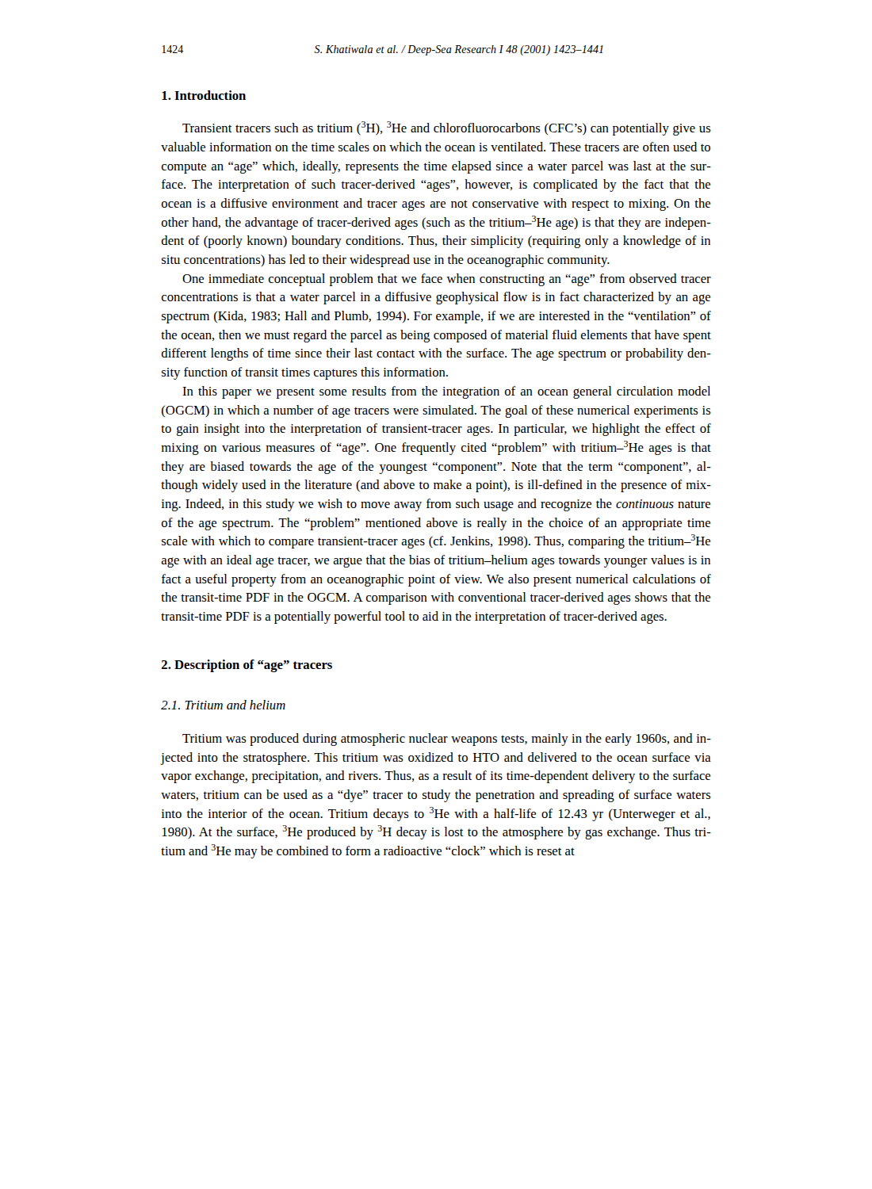1424 S. Khatiwala et al. / Deep-Sea Research I 48 (2001) 1423–1441
1. Introduction
Transient tracers such as tritium (3H), 3He and chlorofluorocarbons (CFC’s) can potentially give us valuable information on the time scales on which the ocean is ventilated. These tracers are often used to compute an “age” which, ideally, represents the time elapsed since a water parcel was last at the surface. The interpretation of such tracer-derived “ages”, however, is complicated by the fact that the ocean is a diffusive environment and tracer ages are not conservative with respect to mixing. On the other hand, the advantage of tracer-derived ages (such as the tritium–3He age) is that they are independent of (poorly known) boundary conditions. Thus, their simplicity (requiring only a knowledge of in situ concentrations) has led to their widespread use in the oceanographic community.
One immediate conceptual problem that we face when constructing an “age” from observed tracer concentrations is that a water parcel in a diffusive geophysical flow is in fact characterized by an age spectrum (Kida, 1983; Hall and Plumb, 1994). For example, if we are interested in the “ventilation” of the ocean, then we must regard the parcel as being composed of material fluid elements that have spent different lengths of time since their last contact with the surface. The age spectrum or probability density function of transit times captures this information.
In this paper we present some results from the integration of an ocean general circulation model (OGCM) in which a number of age tracers were simulated. The goal of these numerical experiments is to gain insight into the interpretation of transient-tracer ages. In particular, we highlight the effect of mixing on various measures of “age”. One frequently cited “problem” with tritium–3He ages is that they are biased towards the age of the youngest “component”. Note that the term “component”, although widely used in the literature (and above to make a point), is ill-defined in the presence of mixing. Indeed, in this study we wish to move away from such usage and recognize the continuous nature of the age spectrum. The “problem” mentioned above is really in the choice of an appropriate time scale with which to compare transient-tracer ages (cf. Jenkins, 1998). Thus, comparing the tritium–3He age with an ideal age tracer, we argue that the bias of tritium–helium ages towards younger values is in fact a useful property from an oceanographic point of view. We also present numerical calculations of the transit-time PDF in the OGCM. A comparison with conventional tracer-derived ages shows that the transit-time PDF is a potentially powerful tool to aid in the interpretation of tracer-derived ages.
2. Description of “age” tracers
2.1. Tritium and helium
Tritium was produced during atmospheric nuclear weapons tests, mainly in the early 1960s, and injected into the stratosphere. This tritium was oxidized to HTO and delivered to the ocean surface via vapor exchange, precipitation, and rivers. Thus, as a result of its time-dependent delivery to the surface waters, tritium can be used as a “dye” tracer to study the penetration and spreading of surface waters into the interior of the ocean. Tritium decays to 3He with a half-life of 12.43 yr (Unterweger et al., 1980). At the surface, 3He produced by 3H decay is lost to the atmosphere by gas exchange. Thus tritium and 3He may be combined to form a radioactive “clock” which is reset at